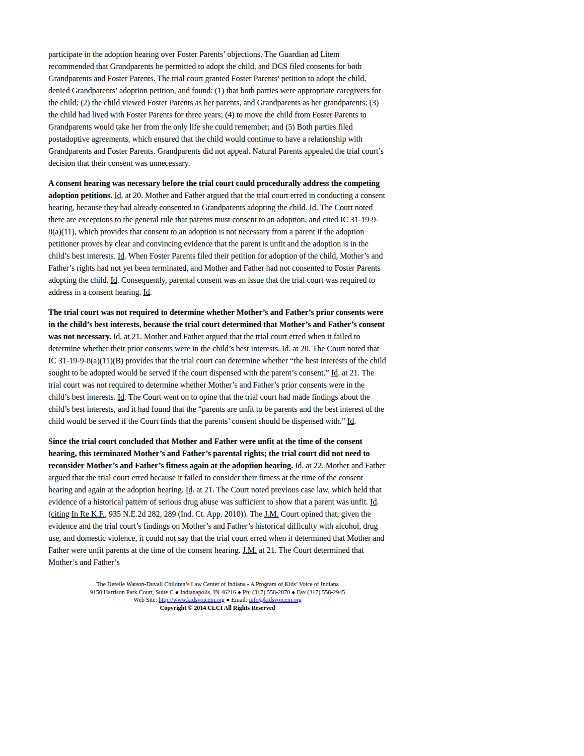participate in the adoption hearing over Foster Parents’ objections. The Guardian ad Litem recommended that Grandparents be permitted to adopt the child, and DCS filed consents for both Grandparents and Foster Parents. The trial court granted Foster Parents’ petition to adopt the child, denied Grandparents’ adoption petition, and found: (1) that both parties were appropriate caregivers for the child; (2) the child viewed Foster Parents as her parents, and Grandparents as her grandparents; (3) the child had lived with Foster Parents for three years; (4) to move the child from Foster Parents to Grandparents would take her from the only life she could remember; and (5) Both parties filed postadoptive agreements, which ensured that the child would continue to have a relationship with Grandparents and Foster Parents. Grandparents did not appeal. Natural Parents appealed the trial court’s decision that their consent was unnecessary.
A consent hearing was necessary before the trial court could procedurally address the competing adoption petitions. Id. at 20. Mother and Father argued that the trial court erred in conducting a consent hearing, because they had already consented to Grandparents adopting the child. Id. The Court noted there are exceptions to the general rule that parents must consent to an adoption, and cited IC 31-19-9-8(a)(11), which provides that consent to an adoption is not necessary from a parent if the adoption petitioner proves by clear and convincing evidence that the parent is unfit and the adoption is in the child’s best interests. Id. When Foster Parents filed their petition for adoption of the child, Mother’s and Father’s rights had not yet been terminated, and Mother and Father had not consented to Foster Parents adopting the child. Id. Consequently, parental consent was an issue that the trial court was required to address in a consent hearing. Id.
The trial court was not required to determine whether Mother’s and Father’s prior consents were in the child’s best interests, because the trial court determined that Mother’s and Father’s consent was not necessary. Id. at 21. Mother and Father argued that the trial court erred when it failed to determine whether their prior consents were in the child’s best interests. Id. at 20. The Court noted that IC 31-19-9-8(a)(11)(B) provides that the trial court can determine whether “the best interests of the child sought to be adopted would be served if the court dispensed with the parent’s consent.” Id. at 21. The trial court was not required to determine whether Mother’s and Father’s prior consents were in the child’s best interests. Id. The Court went on to opine that the trial court had made findings about the child’s best interests, and it had found that the “parents are unfit to be parents and the best interest of the child would be served if the Court finds that the parents’ consent should be dispensed with.” Id.
Since the trial court concluded that Mother and Father were unfit at the time of the consent hearing, this terminated Mother’s and Father’s parental rights; the trial court did not need to reconsider Mother’s and Father’s fitness again at the adoption hearing. Id. at 22. Mother and Father argued that the trial court erred because it failed to consider their fitness at the time of the consent hearing and again at the adoption hearing. Id. at 21. The Court noted previous case law, which held that evidence of a historical pattern of serious drug abuse was sufficient to show that a parent was unfit. Id. (citing In Re K.F., 935 N.E.2d 282, 289 (Ind. Ct. App. 2010)). The J.M. Court opined that, given the evidence and the trial court’s findings on Mother’s and Father’s historical difficulty with alcohol, drug use, and domestic violence, it could not say that the trial court erred when it determined that Mother and Father were unfit parents at the time of the consent hearing. J.M. at 21. The Court determined that Mother’s and Father’s
The Derelle Watson-Duvall Children’s Law Center of Indiana - A Program of Kids’ Voice of Indiana
9150 Harrison Park Court, Suite C ● Indianapolis, IN 46216 ● Ph: (317) 558-2870 ● Fax (317) 558-2945
Web Site: http://www.kidsvoicein.org ● Email: info@kidsvoicein.org
Copyright © 2014 CLCI All Rights Reserved